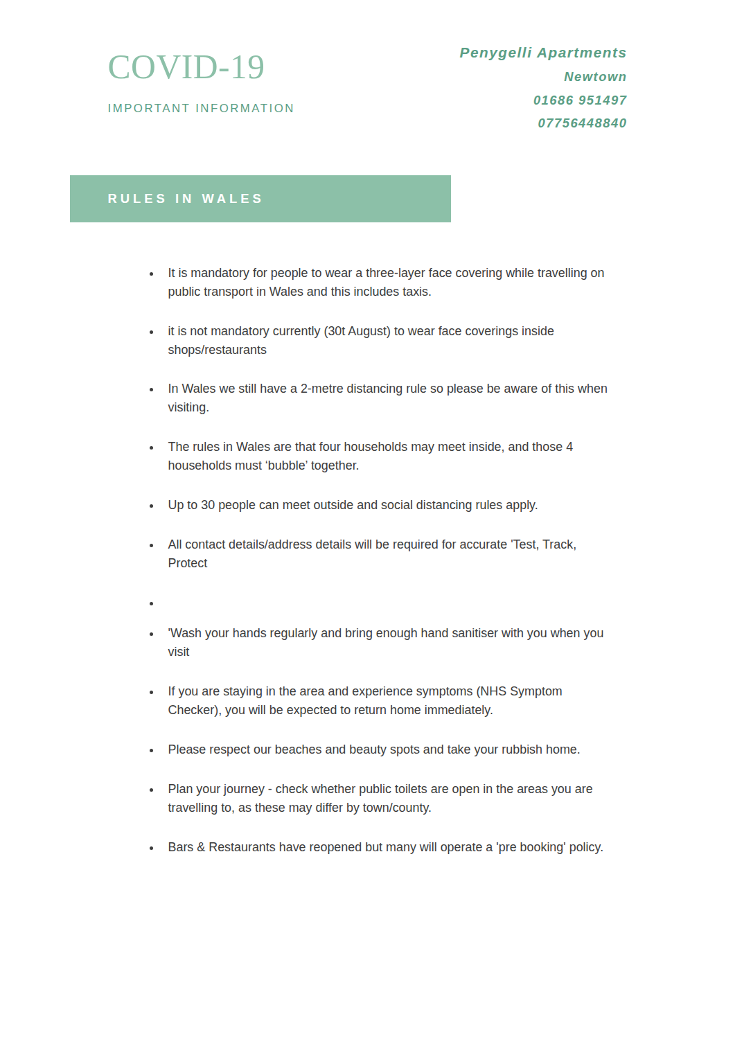COVID-19
Important Information
Penygelli Apartments
Newtown
01686 951497
07756448840
Rules in Wales
It is mandatory for people to wear a three-layer face covering while travelling on public transport in Wales and this includes taxis.
it is not mandatory currently (30t August) to wear face coverings inside shops/restaurants
In Wales we still have a 2-metre distancing rule so please be aware of this when visiting.
The rules in Wales are that four households may meet inside, and those 4 households must ‘bubble’ together.
Up to 30 people can meet outside and social distancing rules apply.
All contact details/address details will be required for accurate 'Test, Track, Protect
'Wash your hands regularly and bring enough hand sanitiser with you when you visit
If you are staying in the area and experience symptoms (NHS Symptom Checker), you will be expected to return home immediately.
Please respect our beaches and beauty spots and take your rubbish home.
Plan your journey - check whether public toilets are open in the areas you are travelling to, as these may differ by town/county.
Bars & Restaurants have reopened but many will operate a 'pre booking' policy.